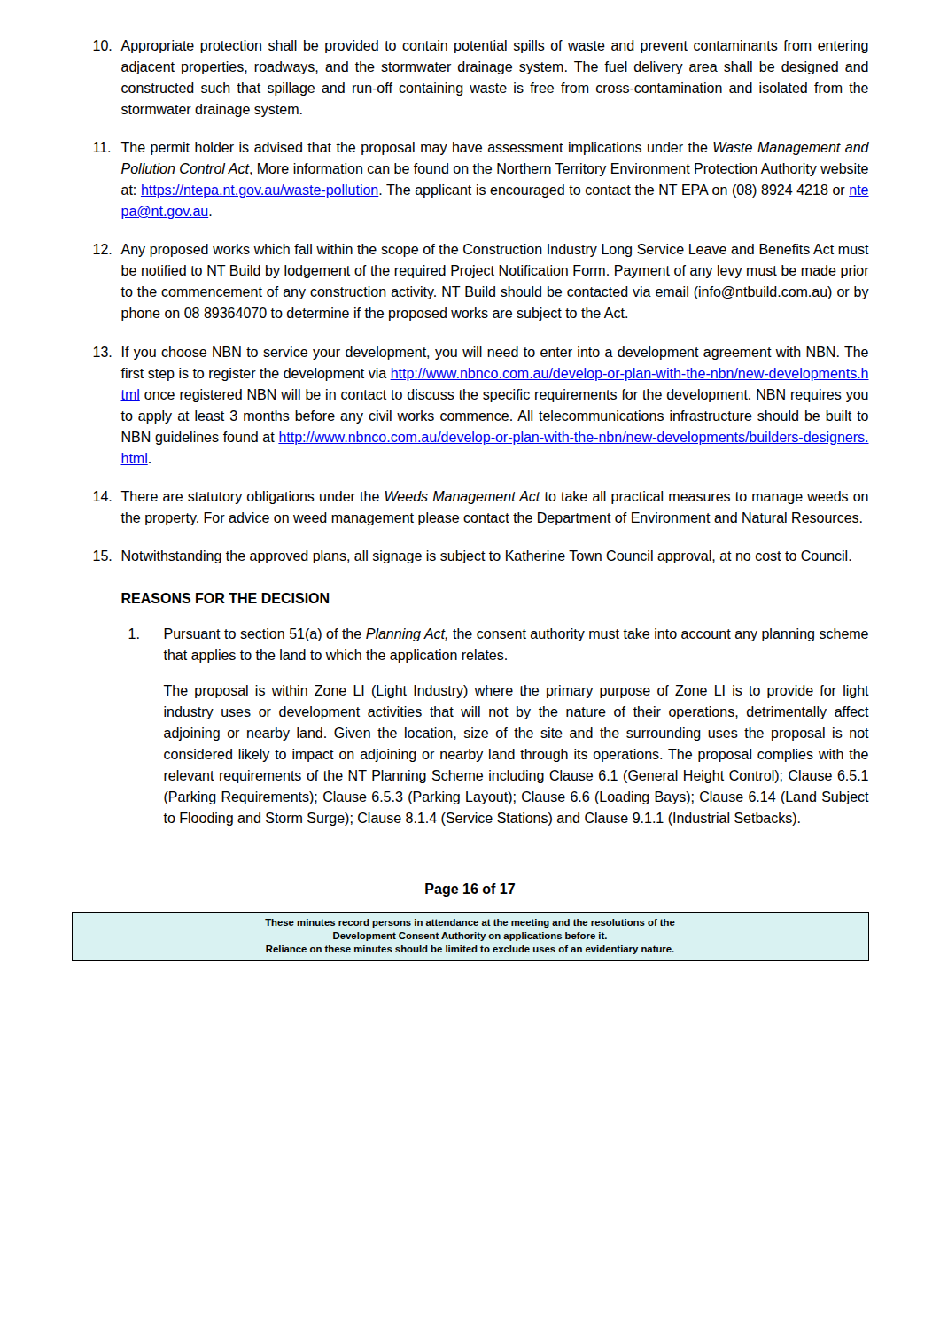10. Appropriate protection shall be provided to contain potential spills of waste and prevent contaminants from entering adjacent properties, roadways, and the stormwater drainage system. The fuel delivery area shall be designed and constructed such that spillage and run-off containing waste is free from cross-contamination and isolated from the stormwater drainage system.
11. The permit holder is advised that the proposal may have assessment implications under the Waste Management and Pollution Control Act, More information can be found on the Northern Territory Environment Protection Authority website at: https://ntepa.nt.gov.au/waste-pollution. The applicant is encouraged to contact the NT EPA on (08) 8924 4218 or ntepa@nt.gov.au.
12. Any proposed works which fall within the scope of the Construction Industry Long Service Leave and Benefits Act must be notified to NT Build by lodgement of the required Project Notification Form. Payment of any levy must be made prior to the commencement of any construction activity. NT Build should be contacted via email (info@ntbuild.com.au) or by phone on 08 89364070 to determine if the proposed works are subject to the Act.
13. If you choose NBN to service your development, you will need to enter into a development agreement with NBN. The first step is to register the development via http://www.nbnco.com.au/develop-or-plan-with-the-nbn/new-developments.html once registered NBN will be in contact to discuss the specific requirements for the development. NBN requires you to apply at least 3 months before any civil works commence. All telecommunications infrastructure should be built to NBN guidelines found at http://www.nbnco.com.au/develop-or-plan-with-the-nbn/new-developments/builders-designers.html.
14. There are statutory obligations under the Weeds Management Act to take all practical measures to manage weeds on the property. For advice on weed management please contact the Department of Environment and Natural Resources.
15. Notwithstanding the approved plans, all signage is subject to Katherine Town Council approval, at no cost to Council.
REASONS FOR THE DECISION
1.
Pursuant to section 51(a) of the Planning Act, the consent authority must take into account any planning scheme that applies to the land to which the application relates.
The proposal is within Zone LI (Light Industry) where the primary purpose of Zone LI is to provide for light industry uses or development activities that will not by the nature of their operations, detrimentally affect adjoining or nearby land. Given the location, size of the site and the surrounding uses the proposal is not considered likely to impact on adjoining or nearby land through its operations. The proposal complies with the relevant requirements of the NT Planning Scheme including Clause 6.1 (General Height Control); Clause 6.5.1 (Parking Requirements); Clause 6.5.3 (Parking Layout); Clause 6.6 (Loading Bays); Clause 6.14 (Land Subject to Flooding and Storm Surge); Clause 8.1.4 (Service Stations) and Clause 9.1.1 (Industrial Setbacks).
Page 16 of 17
These minutes record persons in attendance at the meeting and the resolutions of the
Development Consent Authority on applications before it.
Reliance on these minutes should be limited to exclude uses of an evidentiary nature.